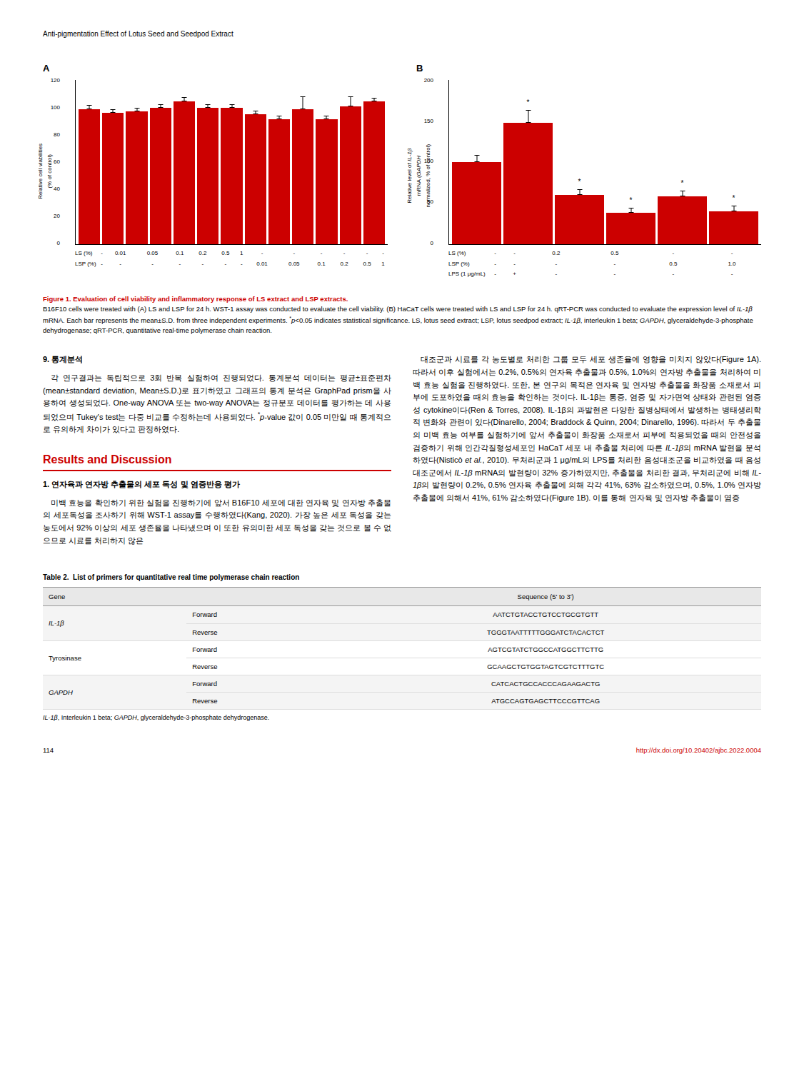Anti-pigmentation Effect of Lotus Seed and Seedpod Extract
A
Relative cell viabilities
(% of control)
120 100 80 60 40 20 0
| LS (%) | - | 0.01 | 0.05 | 0.1 | 0.2 | 0.5 | 1 | - | - | - | - | - | - |
| LSP (%) | - | - | - | - | - | - | - | 0.01 | 0.05 | 0.1 | 0.2 | 0.5 | 1 |
B
Relative level of IL-1β
mRNA (GAPDH
normalized, % of control)
200 150 100 50 0
*
*
*
*
*
| LS (%) | - | - | 0.2 | 0.5 | - | - |
| LSP (%) | - | - | - | - | 0.5 | 1.0 |
| LPS (1 μg/mL) | - | + | - | - | - | - |
Figure 1. Evaluation of cell viability and inflammatory response of LS extract and LSP extracts.
B16F10 cells were treated with (A) LS and LSP for 24 h. WST-1 assay was conducted to evaluate the cell viability. (B) HaCaT cells were treated with LS and LSP for 24 h. qRT-PCR was conducted to evaluate the expression level of IL-1β mRNA. Each bar represents the mean±S.D. from three independent experiments. *p<0.05 indicates statistical significance. LS, lotus seed extract; LSP, lotus seedpod extract; IL-1β, interleukin 1 beta; GAPDH, glyceraldehyde-3-phosphate dehydrogenase; qRT-PCR, quantitative real-time polymerase chain reaction.
9. 통계분석
각 연구결과는 독립적으로 3회 반복 실험하여 진행되었다. 통계분석 데이터는 평균±표준편차(mean±standard deviation, Mean±S.D.)로 표기하였고 그래프의 통계 분석은 GraphPad prism을 사용하여 생성되었다. One-way ANOVA 또는 two-way ANOVA는 정규분포 데이터를 평가하는 데 사용되었으며 Tukey's test는 다중 비교를 수정하는데 사용되었다. *p-value 값이 0.05 미만일 때 통계적으로 유의하게 차이가 있다고 판정하였다.
Results and Discussion
1. 연자육과 연자방 추출물의 세포 독성 및 염증반응 평가
미백 효능을 확인하기 위한 실험을 진행하기에 앞서 B16F10 세포에 대한 연자육 및 연자방 추출물의 세포독성을 조사하기 위해 WST-1 assay를 수행하였다(Kang, 2020). 가장 높은 세포 독성을 갖는 농도에서 92% 이상의 세포 생존율을 나타냈으며 이 또한 유의미한 세포 독성을 갖는 것으로 볼 수 없으므로 시료를 처리하지 않은
대조군과 시료를 각 농도별로 처리한 그룹 모두 세포 생존율에 영향을 미치지 않았다(Figure 1A). 따라서 이후 실험에서는 0.2%, 0.5%의 연자육 추출물과 0.5%, 1.0%의 연자방 추출물을 처리하여 미백 효능 실험을 진행하였다. 또한, 본 연구의 목적은 연자육 및 연자방 추출물을 화장품 소재로서 피부에 도포하였을 때의 효능을 확인하는 것이다. IL-1β는 통증, 염증 및 자가면역 상태와 관련된 염증성 cytokine이다(Ren & Torres, 2008). IL-1β의 과발현은 다양한 질병상태에서 발생하는 병태생리학적 변화와 관련이 있다(Dinarello, 2004; Braddock & Quinn, 2004; Dinarello, 1996). 따라서 두 추출물의 미백 효능 여부를 실험하기에 앞서 추출물이 화장품 소재로서 피부에 적용되었을 때의 안전성을 검증하기 위해 인간각질형성세포인 HaCaT 세포 내 추출물 처리에 따른 IL-1β의 mRNA 발현을 분석하였다(Nisticò et al., 2010). 무처리군과 1 μg/mL의 LPS를 처리한 음성대조군을 비교하였을 때 음성대조군에서 IL-1β mRNA의 발현량이 32% 증가하였지만, 추출물을 처리한 결과, 무처리군에 비해 IL-1β의 발현량이 0.2%, 0.5% 연자육 추출물에 의해 각각 41%, 63% 감소하였으며, 0.5%, 1.0% 연자방 추출물에 의해서 41%, 61% 감소하였다(Figure 1B). 이를 통해 연자육 및 연자방 추출물이 염증
Table 2. List of primers for quantitative real time polymerase chain reaction
| Gene | | Sequence (5' to 3') |
| --- | --- | --- |
| IL-1β | Forward | AATCTGTACCTGTCCTGCGTGTT |
| Reverse | TGGGTAATTTTTGGGATCTACACTCT |
| Tyrosinase | Forward | AGTCGTATCTGGCCATGGCTTCTTG |
| Reverse | GCAAGCTGTGGTAGTCGTCTTTGTC |
| GAPDH | Forward | CATCACTGCCACCCAGAAGACTG |
| Reverse | ATGCCAGTGAGCTTCCCGTTCAG |
IL-1β, Interleukin 1 beta; GAPDH, glyceraldehyde-3-phosphate dehydrogenase.
114
http://dx.doi.org/10.20402/ajbc.2022.0004